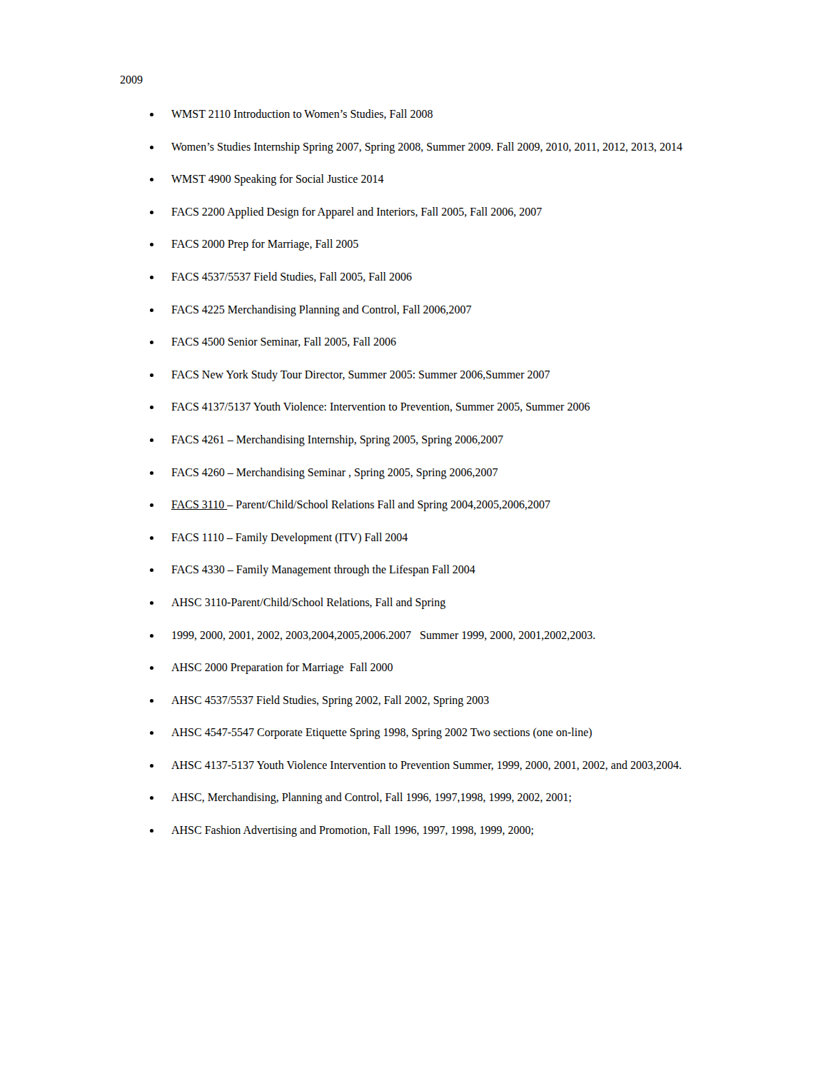2009
WMST 2110 Introduction to Women’s Studies, Fall 2008
Women’s Studies Internship Spring 2007, Spring 2008, Summer 2009. Fall 2009, 2010, 2011, 2012, 2013, 2014
WMST 4900 Speaking for Social Justice 2014
FACS 2200 Applied Design for Apparel and Interiors, Fall 2005, Fall 2006, 2007
FACS 2000 Prep for Marriage, Fall 2005
FACS 4537/5537 Field Studies, Fall 2005, Fall 2006
FACS 4225 Merchandising Planning and Control, Fall 2006,2007
FACS 4500 Senior Seminar, Fall 2005, Fall 2006
FACS New York Study Tour Director, Summer 2005: Summer 2006,Summer 2007
FACS 4137/5137 Youth Violence: Intervention to Prevention, Summer 2005, Summer 2006
FACS 4261 – Merchandising Internship, Spring 2005, Spring 2006,2007
FACS 4260 – Merchandising Seminar , Spring 2005, Spring 2006,2007
FACS 3110 – Parent/Child/School Relations Fall and Spring 2004,2005,2006,2007
FACS 1110 – Family Development (ITV) Fall 2004
FACS 4330 – Family Management through the Lifespan Fall 2004
AHSC 3110-Parent/Child/School Relations, Fall and Spring
1999, 2000, 2001, 2002, 2003,2004,2005,2006.2007 Summer 1999, 2000, 2001,2002,2003.
AHSC 2000 Preparation for Marriage Fall 2000
AHSC 4537/5537 Field Studies, Spring 2002, Fall 2002, Spring 2003
AHSC 4547-5547 Corporate Etiquette Spring 1998, Spring 2002 Two sections (one on-line)
AHSC 4137-5137 Youth Violence Intervention to Prevention Summer, 1999, 2000, 2001, 2002, and 2003,2004.
AHSC, Merchandising, Planning and Control, Fall 1996, 1997,1998, 1999, 2002, 2001;
AHSC Fashion Advertising and Promotion, Fall 1996, 1997, 1998, 1999, 2000;